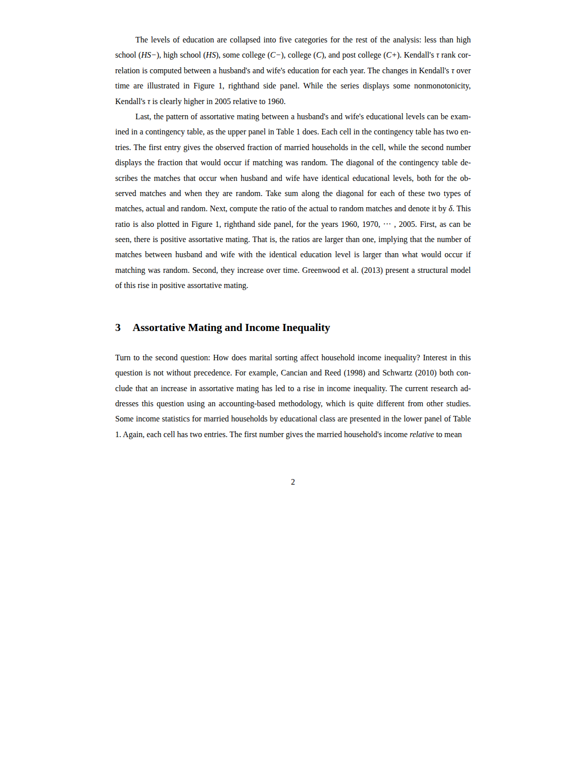The levels of education are collapsed into five categories for the rest of the analysis: less than high school (HS−), high school (HS), some college (C−), college (C), and post college (C+). Kendall's τ rank correlation is computed between a husband's and wife's education for each year. The changes in Kendall's τ over time are illustrated in Figure 1, righthand side panel. While the series displays some nonmonotonicity, Kendall's τ is clearly higher in 2005 relative to 1960.
Last, the pattern of assortative mating between a husband's and wife's educational levels can be examined in a contingency table, as the upper panel in Table 1 does. Each cell in the contingency table has two entries. The first entry gives the observed fraction of married households in the cell, while the second number displays the fraction that would occur if matching was random. The diagonal of the contingency table describes the matches that occur when husband and wife have identical educational levels, both for the observed matches and when they are random. Take sum along the diagonal for each of these two types of matches, actual and random. Next, compute the ratio of the actual to random matches and denote it by δ. This ratio is also plotted in Figure 1, righthand side panel, for the years 1960, 1970, ··· , 2005. First, as can be seen, there is positive assortative mating. That is, the ratios are larger than one, implying that the number of matches between husband and wife with the identical education level is larger than what would occur if matching was random. Second, they increase over time. Greenwood et al. (2013) present a structural model of this rise in positive assortative mating.
3 Assortative Mating and Income Inequality
Turn to the second question: How does marital sorting affect household income inequality? Interest in this question is not without precedence. For example, Cancian and Reed (1998) and Schwartz (2010) both conclude that an increase in assortative mating has led to a rise in income inequality. The current research addresses this question using an accounting-based methodology, which is quite different from other studies. Some income statistics for married households by educational class are presented in the lower panel of Table 1. Again, each cell has two entries. The first number gives the married household's income relative to mean
2